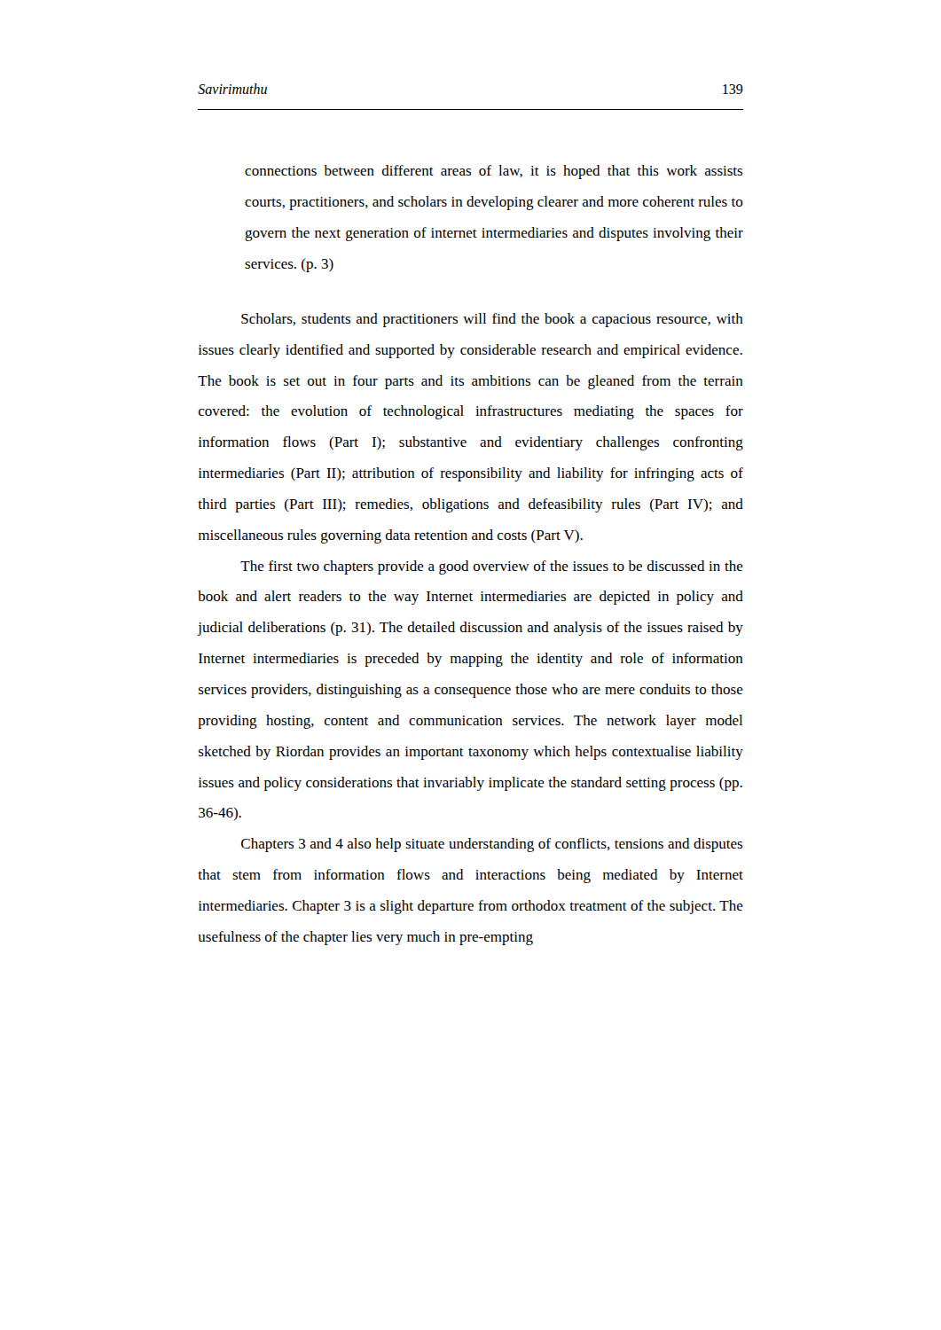Savirimuthu 139
connections between different areas of law, it is hoped that this work assists courts, practitioners, and scholars in developing clearer and more coherent rules to govern the next generation of internet intermediaries and disputes involving their services. (p. 3)
Scholars, students and practitioners will find the book a capacious resource, with issues clearly identified and supported by considerable research and empirical evidence. The book is set out in four parts and its ambitions can be gleaned from the terrain covered: the evolution of technological infrastructures mediating the spaces for information flows (Part I); substantive and evidentiary challenges confronting intermediaries (Part II); attribution of responsibility and liability for infringing acts of third parties (Part III); remedies, obligations and defeasibility rules (Part IV); and miscellaneous rules governing data retention and costs (Part V).
The first two chapters provide a good overview of the issues to be discussed in the book and alert readers to the way Internet intermediaries are depicted in policy and judicial deliberations (p. 31). The detailed discussion and analysis of the issues raised by Internet intermediaries is preceded by mapping the identity and role of information services providers, distinguishing as a consequence those who are mere conduits to those providing hosting, content and communication services. The network layer model sketched by Riordan provides an important taxonomy which helps contextualise liability issues and policy considerations that invariably implicate the standard setting process (pp. 36-46).
Chapters 3 and 4 also help situate understanding of conflicts, tensions and disputes that stem from information flows and interactions being mediated by Internet intermediaries. Chapter 3 is a slight departure from orthodox treatment of the subject. The usefulness of the chapter lies very much in pre-empting